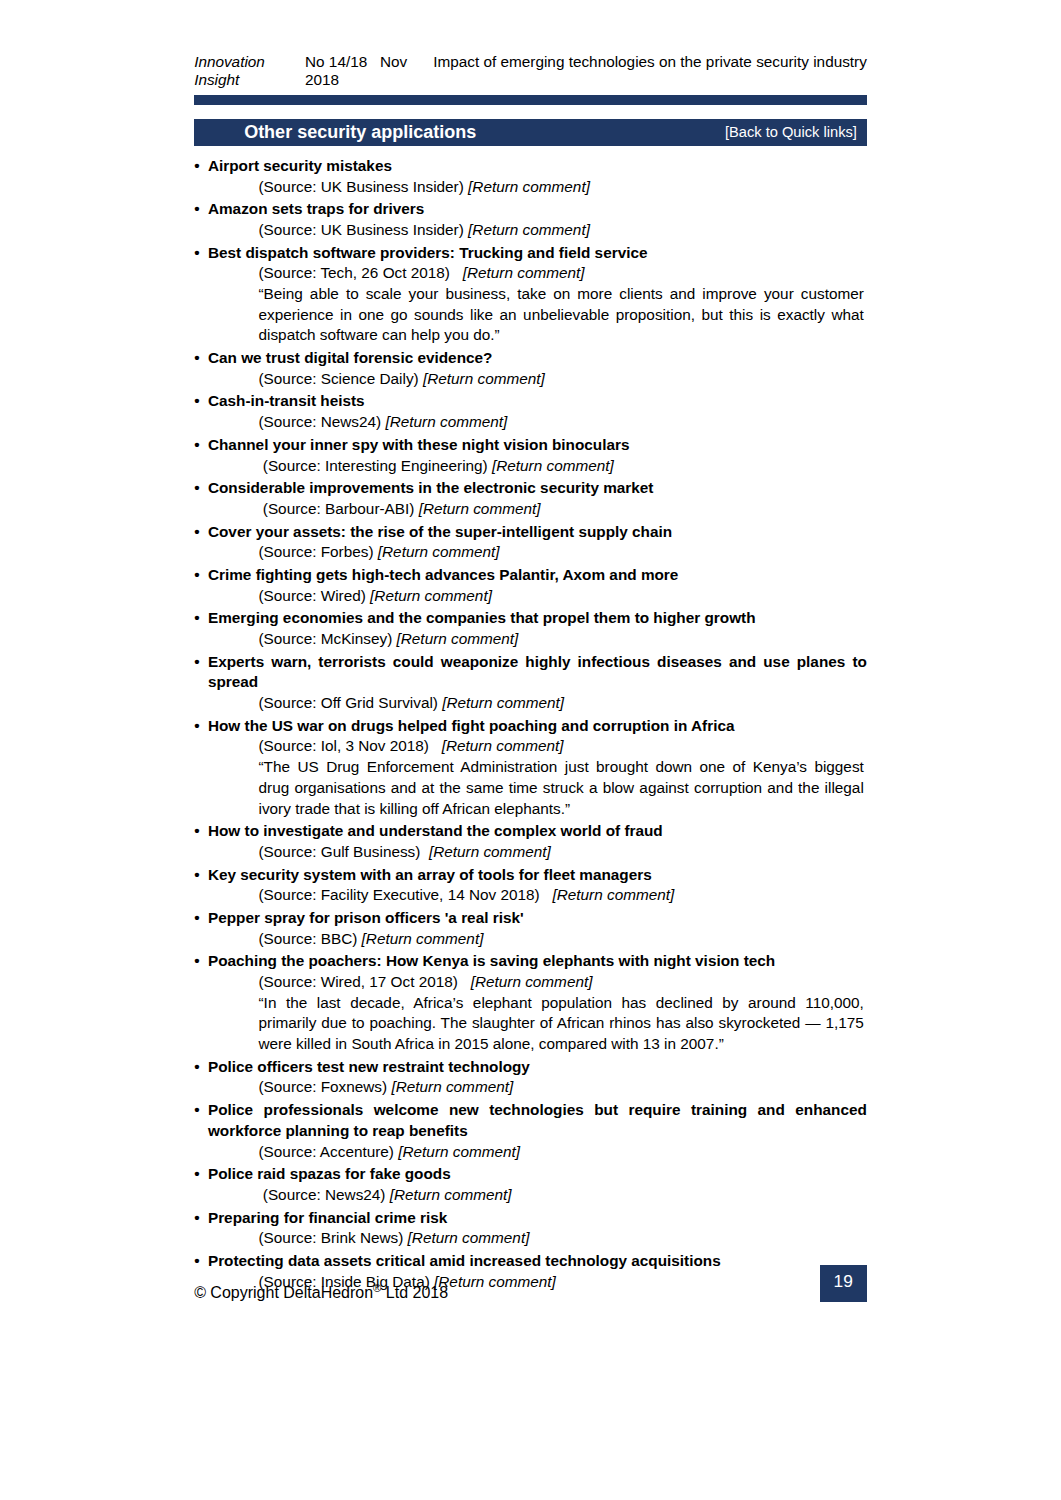Innovation Insight No 14/18 Nov 2018 Impact of emerging technologies on the private security industry
Other security applications [Back to Quick links]
Airport security mistakes
(Source: UK Business Insider) [Return comment]
Amazon sets traps for drivers
(Source: UK Business Insider) [Return comment]
Best dispatch software providers: Trucking and field service
(Source: Tech, 26 Oct 2018) [Return comment]
“Being able to scale your business, take on more clients and improve your customer experience in one go sounds like an unbelievable proposition, but this is exactly what dispatch software can help you do.”
Can we trust digital forensic evidence?
(Source: Science Daily) [Return comment]
Cash-in-transit heists
(Source: News24) [Return comment]
Channel your inner spy with these night vision binoculars
(Source: Interesting Engineering) [Return comment]
Considerable improvements in the electronic security market
(Source: Barbour-ABI) [Return comment]
Cover your assets: the rise of the super-intelligent supply chain
(Source: Forbes) [Return comment]
Crime fighting gets high-tech advances Palantir, Axom and more
(Source: Wired) [Return comment]
Emerging economies and the companies that propel them to higher growth
(Source: McKinsey) [Return comment]
Experts warn, terrorists could weaponize highly infectious diseases and use planes to spread
(Source: Off Grid Survival) [Return comment]
How the US war on drugs helped fight poaching and corruption in Africa
(Source: Iol, 3 Nov 2018) [Return comment]
“The US Drug Enforcement Administration just brought down one of Kenya’s biggest drug organisations and at the same time struck a blow against corruption and the illegal ivory trade that is killing off African elephants.”
How to investigate and understand the complex world of fraud
(Source: Gulf Business) [Return comment]
Key security system with an array of tools for fleet managers
(Source: Facility Executive, 14 Nov 2018) [Return comment]
Pepper spray for prison officers 'a real risk'
(Source: BBC) [Return comment]
Poaching the poachers: How Kenya is saving elephants with night vision tech
(Source: Wired, 17 Oct 2018) [Return comment]
“In the last decade, Africa’s elephant population has declined by around 110,000, primarily due to poaching. The slaughter of African rhinos has also skyrocketed — 1,175 were killed in South Africa in 2015 alone, compared with 13 in 2007.”
Police officers test new restraint technology
(Source: Foxnews) [Return comment]
Police professionals welcome new technologies but require training and enhanced workforce planning to reap benefits
(Source: Accenture) [Return comment]
Police raid spazas for fake goods
(Source: News24) [Return comment]
Preparing for financial crime risk
(Source: Brink News) [Return comment]
Protecting data assets critical amid increased technology acquisitions
(Source: Inside Big Data) [Return comment]
© Copyright DeltaHedron® Ltd 2018
19